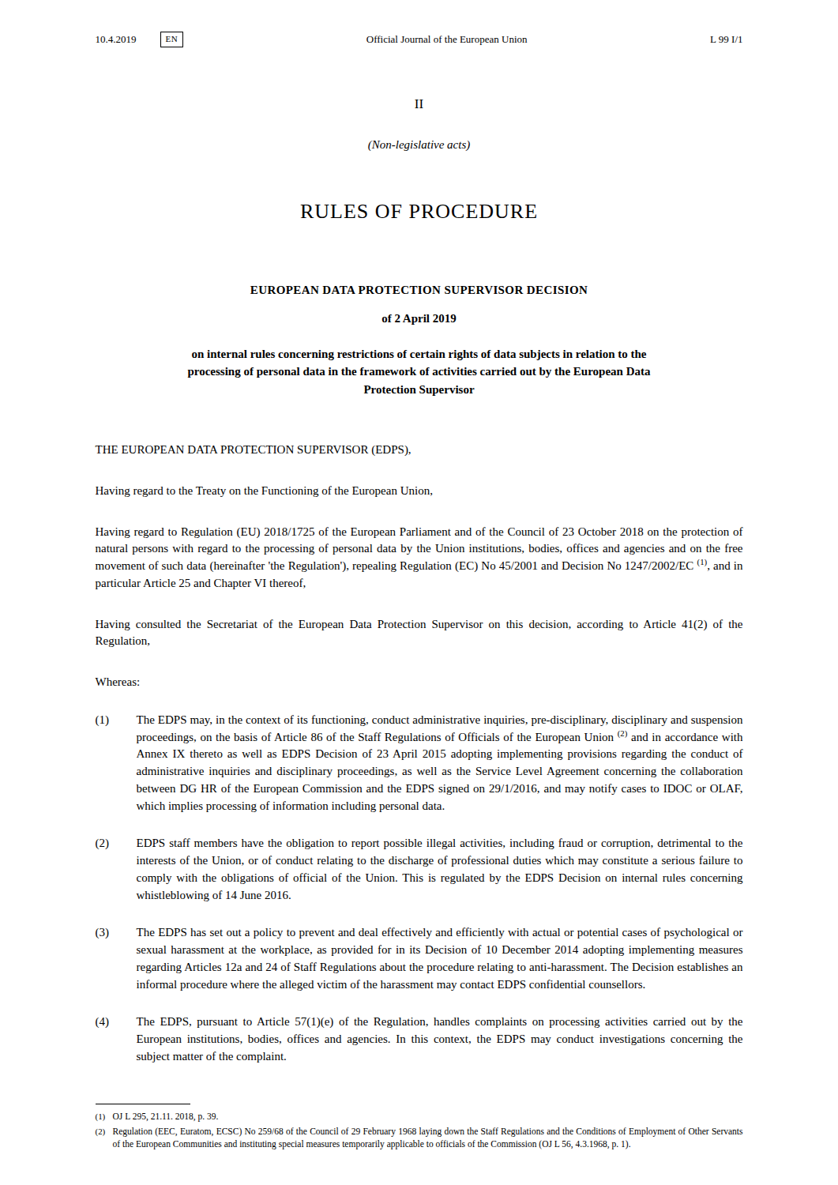10.4.2019 EN Official Journal of the European Union L 99 I/1
II
(Non-legislative acts)
RULES OF PROCEDURE
EUROPEAN DATA PROTECTION SUPERVISOR DECISION
of 2 April 2019
on internal rules concerning restrictions of certain rights of data subjects in relation to the processing of personal data in the framework of activities carried out by the European Data Protection Supervisor
THE EUROPEAN DATA PROTECTION SUPERVISOR (EDPS),
Having regard to the Treaty on the Functioning of the European Union,
Having regard to Regulation (EU) 2018/1725 of the European Parliament and of the Council of 23 October 2018 on the protection of natural persons with regard to the processing of personal data by the Union institutions, bodies, offices and agencies and on the free movement of such data (hereinafter 'the Regulation'), repealing Regulation (EC) No 45/2001 and Decision No 1247/2002/EC (1), and in particular Article 25 and Chapter VI thereof,
Having consulted the Secretariat of the European Data Protection Supervisor on this decision, according to Article 41(2) of the Regulation,
Whereas:
The EDPS may, in the context of its functioning, conduct administrative inquiries, pre-disciplinary, disciplinary and suspension proceedings, on the basis of Article 86 of the Staff Regulations of Officials of the European Union (2) and in accordance with Annex IX thereto as well as EDPS Decision of 23 April 2015 adopting implementing provisions regarding the conduct of administrative inquiries and disciplinary proceedings, as well as the Service Level Agreement concerning the collaboration between DG HR of the European Commission and the EDPS signed on 29/1/2016, and may notify cases to IDOC or OLAF, which implies processing of information including personal data.
EDPS staff members have the obligation to report possible illegal activities, including fraud or corruption, detrimental to the interests of the Union, or of conduct relating to the discharge of professional duties which may constitute a serious failure to comply with the obligations of official of the Union. This is regulated by the EDPS Decision on internal rules concerning whistleblowing of 14 June 2016.
The EDPS has set out a policy to prevent and deal effectively and efficiently with actual or potential cases of psychological or sexual harassment at the workplace, as provided for in its Decision of 10 December 2014 adopting implementing measures regarding Articles 12a and 24 of Staff Regulations about the procedure relating to anti-harassment. The Decision establishes an informal procedure where the alleged victim of the harassment may contact EDPS confidential counsellors.
The EDPS, pursuant to Article 57(1)(e) of the Regulation, handles complaints on processing activities carried out by the European institutions, bodies, offices and agencies. In this context, the EDPS may conduct investigations concerning the subject matter of the complaint.
OJ L 295, 21.11. 2018, p. 39.
Regulation (EEC, Euratom, ECSC) No 259/68 of the Council of 29 February 1968 laying down the Staff Regulations and the Conditions of Employment of Other Servants of the European Communities and instituting special measures temporarily applicable to officials of the Commission (OJ L 56, 4.3.1968, p. 1).